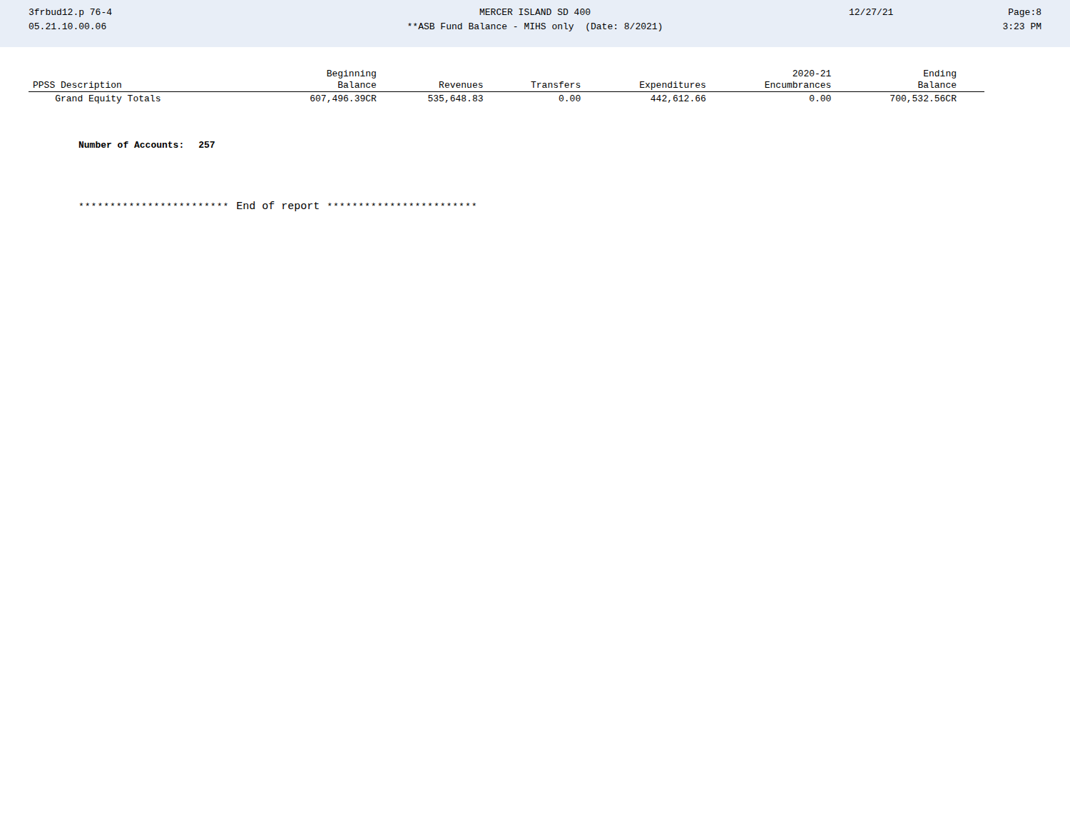3frbud12.p 76-4
05.21.10.00.06
MERCER ISLAND SD 400
**ASB Fund Balance - MIHS only (Date: 8/2021)
12/27/21
Page:8
3:23 PM
| | Beginning | | | | 2020-21 | Ending | |
| --- | --- | --- | --- | --- | --- | --- | --- |
| PPSS Description | Balance | Revenues | Transfers | Expenditures | Encumbrances | Balance | |
| Grand Equity Totals | 607,496.39CR | 535,648.83 | 0.00 | 442,612.66 | 0.00 | 700,532.56CR | |
Number of Accounts:257
************************End of report************************